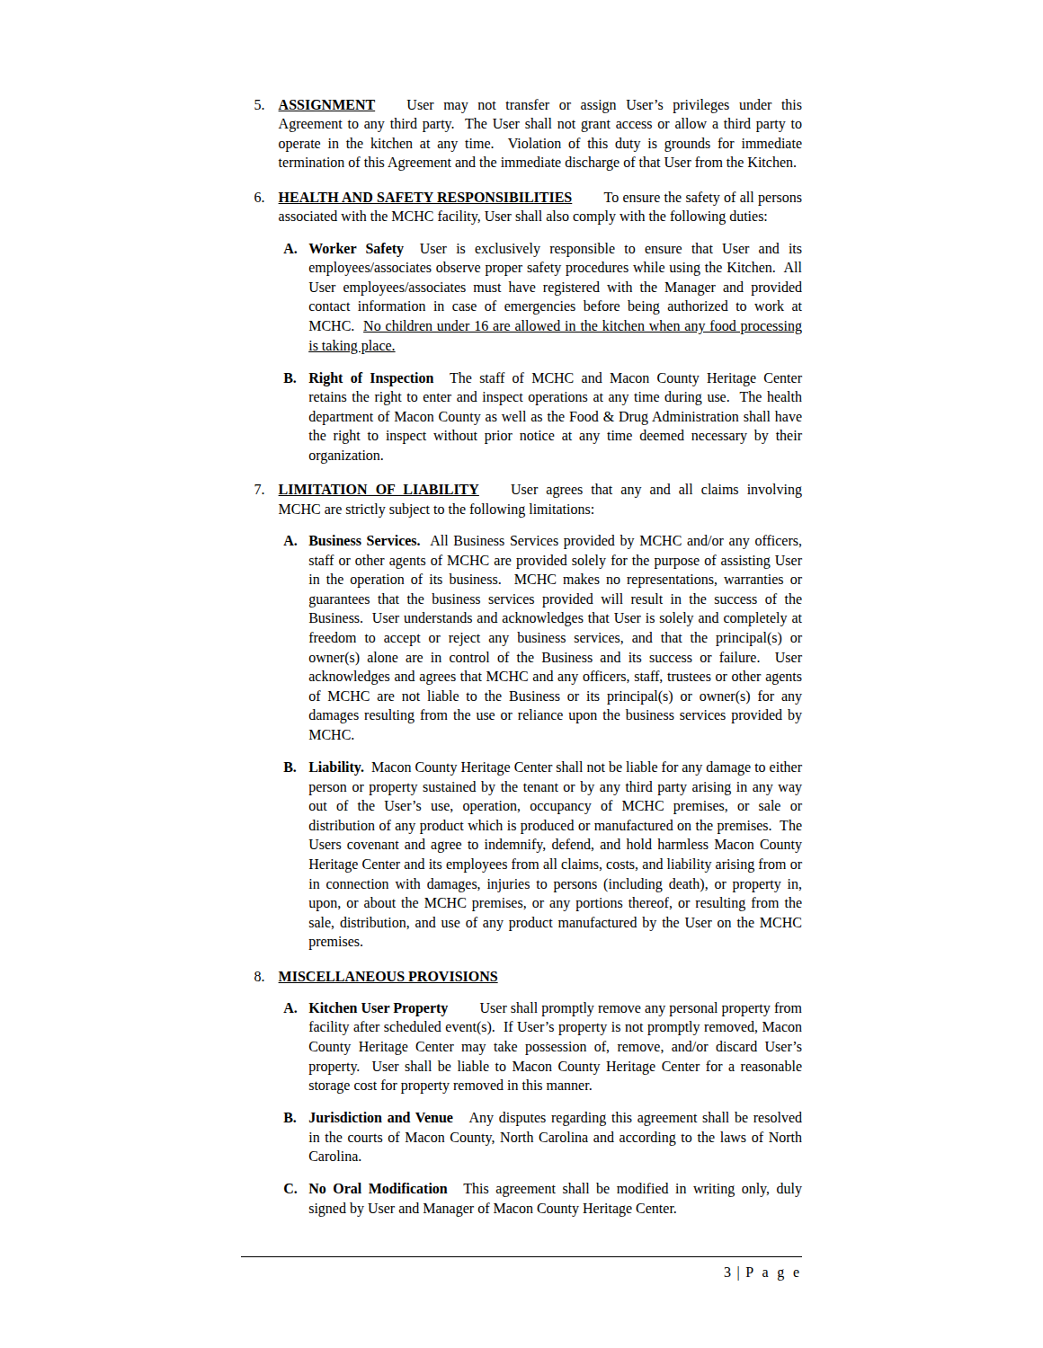ASSIGNMENT User may not transfer or assign User’s privileges under this Agreement to any third party. The User shall not grant access or allow a third party to operate in the kitchen at any time. Violation of this duty is grounds for immediate termination of this Agreement and the immediate discharge of that User from the Kitchen.
HEALTH AND SAFETY RESPONSIBILITIES To ensure the safety of all persons associated with the MCHC facility, User shall also comply with the following duties:
Worker Safety User is exclusively responsible to ensure that User and its employees/associates observe proper safety procedures while using the Kitchen. All User employees/associates must have registered with the Manager and provided contact information in case of emergencies before being authorized to work at MCHC. No children under 16 are allowed in the kitchen when any food processing is taking place.
Right of Inspection The staff of MCHC and Macon County Heritage Center retains the right to enter and inspect operations at any time during use. The health department of Macon County as well as the Food & Drug Administration shall have the right to inspect without prior notice at any time deemed necessary by their organization.
LIMITATION OF LIABILITY User agrees that any and all claims involving MCHC are strictly subject to the following limitations:
Business Services. All Business Services provided by MCHC and/or any officers, staff or other agents of MCHC are provided solely for the purpose of assisting User in the operation of its business. MCHC makes no representations, warranties or guarantees that the business services provided will result in the success of the Business. User understands and acknowledges that User is solely and completely at freedom to accept or reject any business services, and that the principal(s) or owner(s) alone are in control of the Business and its success or failure. User acknowledges and agrees that MCHC and any officers, staff, trustees or other agents of MCHC are not liable to the Business or its principal(s) or owner(s) for any damages resulting from the use or reliance upon the business services provided by MCHC.
Liability. Macon County Heritage Center shall not be liable for any damage to either person or property sustained by the tenant or by any third party arising in any way out of the User’s use, operation, occupancy of MCHC premises, or sale or distribution of any product which is produced or manufactured on the premises. The Users covenant and agree to indemnify, defend, and hold harmless Macon County Heritage Center and its employees from all claims, costs, and liability arising from or in connection with damages, injuries to persons (including death), or property in, upon, or about the MCHC premises, or any portions thereof, or resulting from the sale, distribution, and use of any product manufactured by the User on the MCHC premises.
MISCELLANEOUS PROVISIONS
Kitchen User Property User shall promptly remove any personal property from facility after scheduled event(s). If User’s property is not promptly removed, Macon County Heritage Center may take possession of, remove, and/or discard User’s property. User shall be liable to Macon County Heritage Center for a reasonable storage cost for property removed in this manner.
Jurisdiction and Venue Any disputes regarding this agreement shall be resolved in the courts of Macon County, North Carolina and according to the laws of North Carolina.
No Oral Modification This agreement shall be modified in writing only, duly signed by User and Manager of Macon County Heritage Center.
3 | P a g e